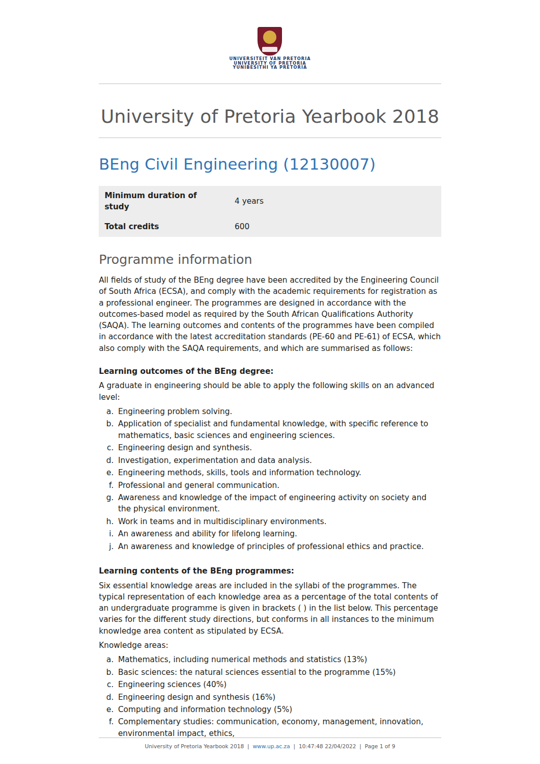Universiteit van Pretoria University of Pretoria Yunibesithi ya Pretoria
University of Pretoria Yearbook 2018
BEng Civil Engineering (12130007)
| Minimum duration of study | 4 years |
| Total credits | 600 |
Programme information
All fields of study of the BEng degree have been accredited by the Engineering Council of South Africa (ECSA), and comply with the academic requirements for registration as a professional engineer. The programmes are designed in accordance with the outcomes-based model as required by the South African Qualifications Authority (SAQA). The learning outcomes and contents of the programmes have been compiled in accordance with the latest accreditation standards (PE-60 and PE-61) of ECSA, which also comply with the SAQA requirements, and which are summarised as follows:
Learning outcomes of the BEng degree:
A graduate in engineering should be able to apply the following skills on an advanced level:
Engineering problem solving.
Application of specialist and fundamental knowledge, with specific reference to mathematics, basic sciences and engineering sciences.
Engineering design and synthesis.
Investigation, experimentation and data analysis.
Engineering methods, skills, tools and information technology.
Professional and general communication.
Awareness and knowledge of the impact of engineering activity on society and the physical environment.
Work in teams and in multidisciplinary environments.
An awareness and ability for lifelong learning.
An awareness and knowledge of principles of professional ethics and practice.
Learning contents of the BEng programmes:
Six essential knowledge areas are included in the syllabi of the programmes. The typical representation of each knowledge area as a percentage of the total contents of an undergraduate programme is given in brackets ( ) in the list below. This percentage varies for the different study directions, but conforms in all instances to the minimum knowledge area content as stipulated by ECSA.
Knowledge areas:
Mathematics, including numerical methods and statistics (13%)
Basic sciences: the natural sciences essential to the programme (15%)
Engineering sciences (40%)
Engineering design and synthesis (16%)
Computing and information technology (5%)
Complementary studies: communication, economy, management, innovation, environmental impact, ethics,
University of Pretoria Yearbook 2018 | www.up.ac.za | 10:47:48 22/04/2022 | Page 1 of 9